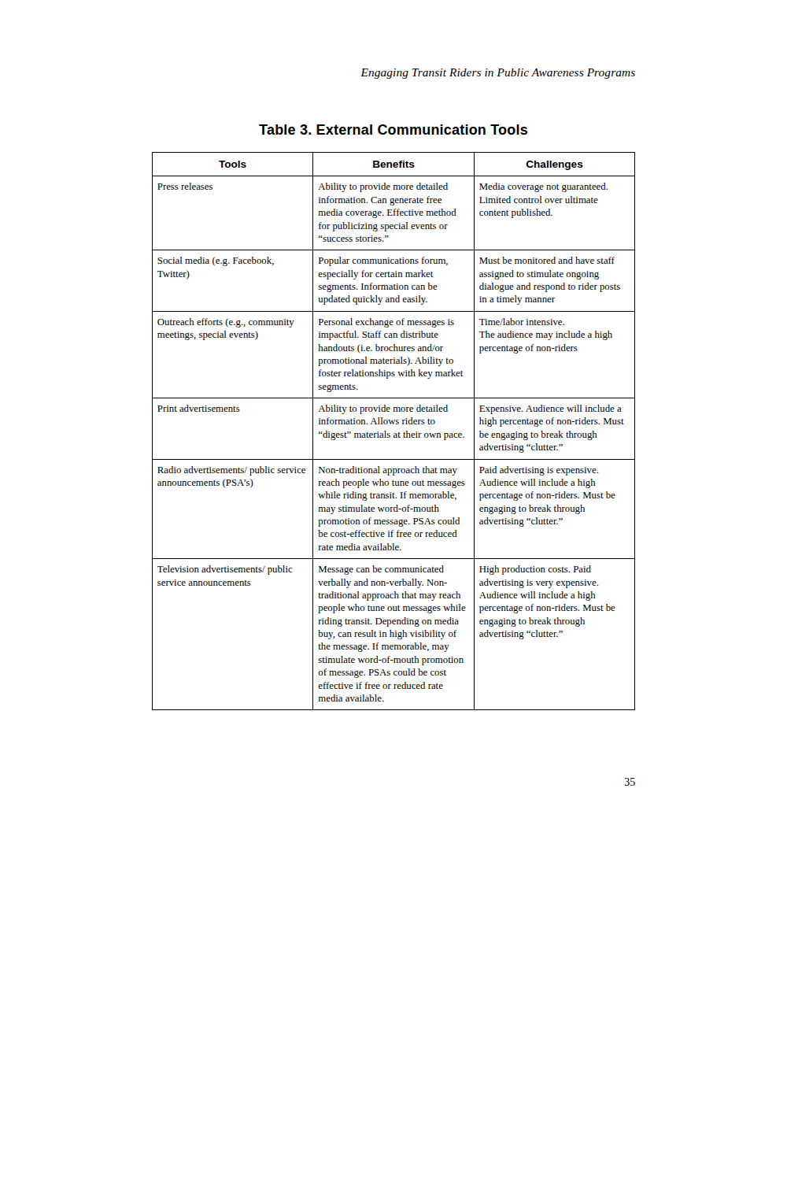Engaging Transit Riders in Public Awareness Programs
Table 3. External Communication Tools
| Tools | Benefits | Challenges |
| --- | --- | --- |
| Press releases | Ability to provide more detailed information. Can generate free media coverage. Effective method for publicizing special events or “success stories.” | Media coverage not guaranteed. Limited control over ultimate content published. |
| Social media (e.g. Facebook, Twitter) | Popular communications forum, especially for certain market segments. Information can be updated quickly and easily. | Must be monitored and have staff assigned to stimulate ongoing dialogue and respond to rider posts in a timely manner |
| Outreach efforts (e.g., community meetings, special events) | Personal exchange of messages is impactful. Staff can distribute handouts (i.e. brochures and/or promotional materials). Ability to foster relationships with key market segments. | Time/labor intensive. The audience may include a high percentage of non-riders |
| Print advertisements | Ability to provide more detailed information. Allows riders to “digest” materials at their own pace. | Expensive. Audience will include a high percentage of non-riders. Must be engaging to break through advertising “clutter.” |
| Radio advertisements/ public service announcements (PSA’s) | Non-traditional approach that may reach people who tune out messages while riding transit. If memorable, may stimulate word-of-mouth promotion of message. PSAs could be cost-effective if free or reduced rate media available. | Paid advertising is expensive. Audience will include a high percentage of non-riders. Must be engaging to break through advertising “clutter.” |
| Television advertisements/ public service announcements | Message can be communicated verbally and non-verbally. Non-traditional approach that may reach people who tune out messages while riding transit. Depending on media buy, can result in high visibility of the message. If memorable, may stimulate word-of-mouth promotion of message. PSAs could be cost effective if free or reduced rate media available. | High production costs. Paid advertising is very expensive. Audience will include a high percentage of non-riders. Must be engaging to break through advertising “clutter.” |
35